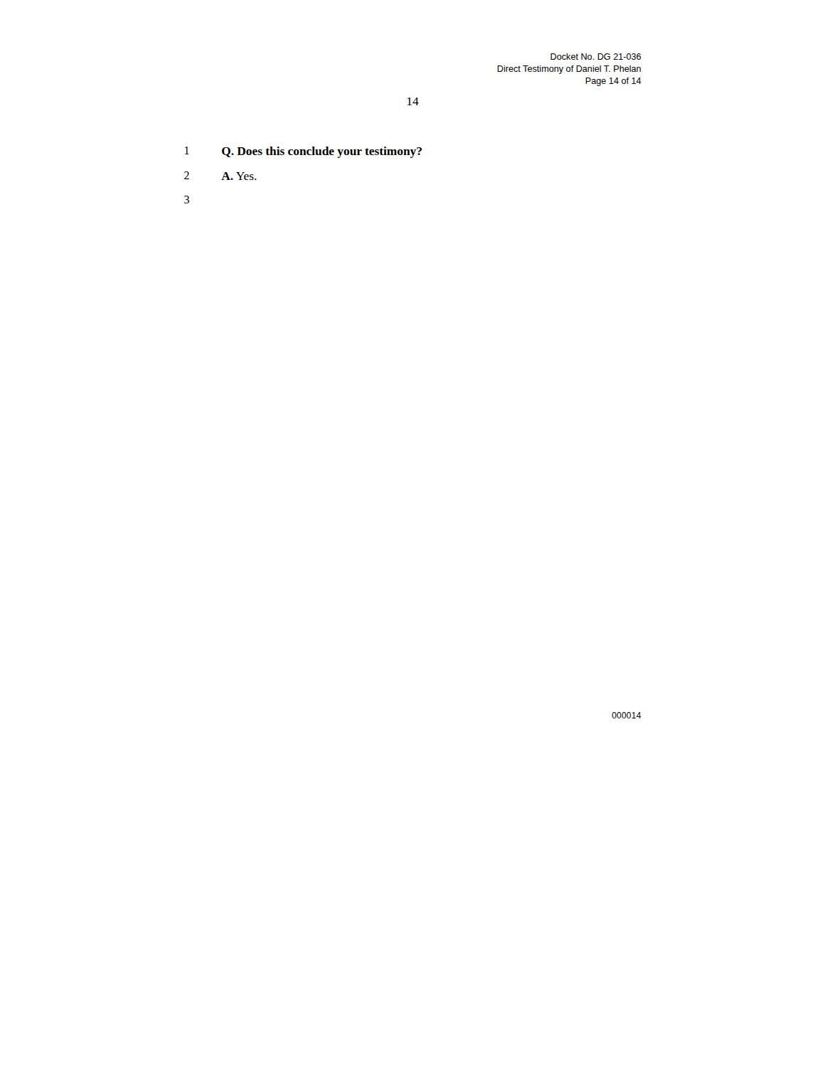Docket No. DG 21-036
Direct Testimony of Daniel T. Phelan
Page 14 of 14
14
1 Q. Does this conclude your testimony?
2 A. Yes.
3
000014